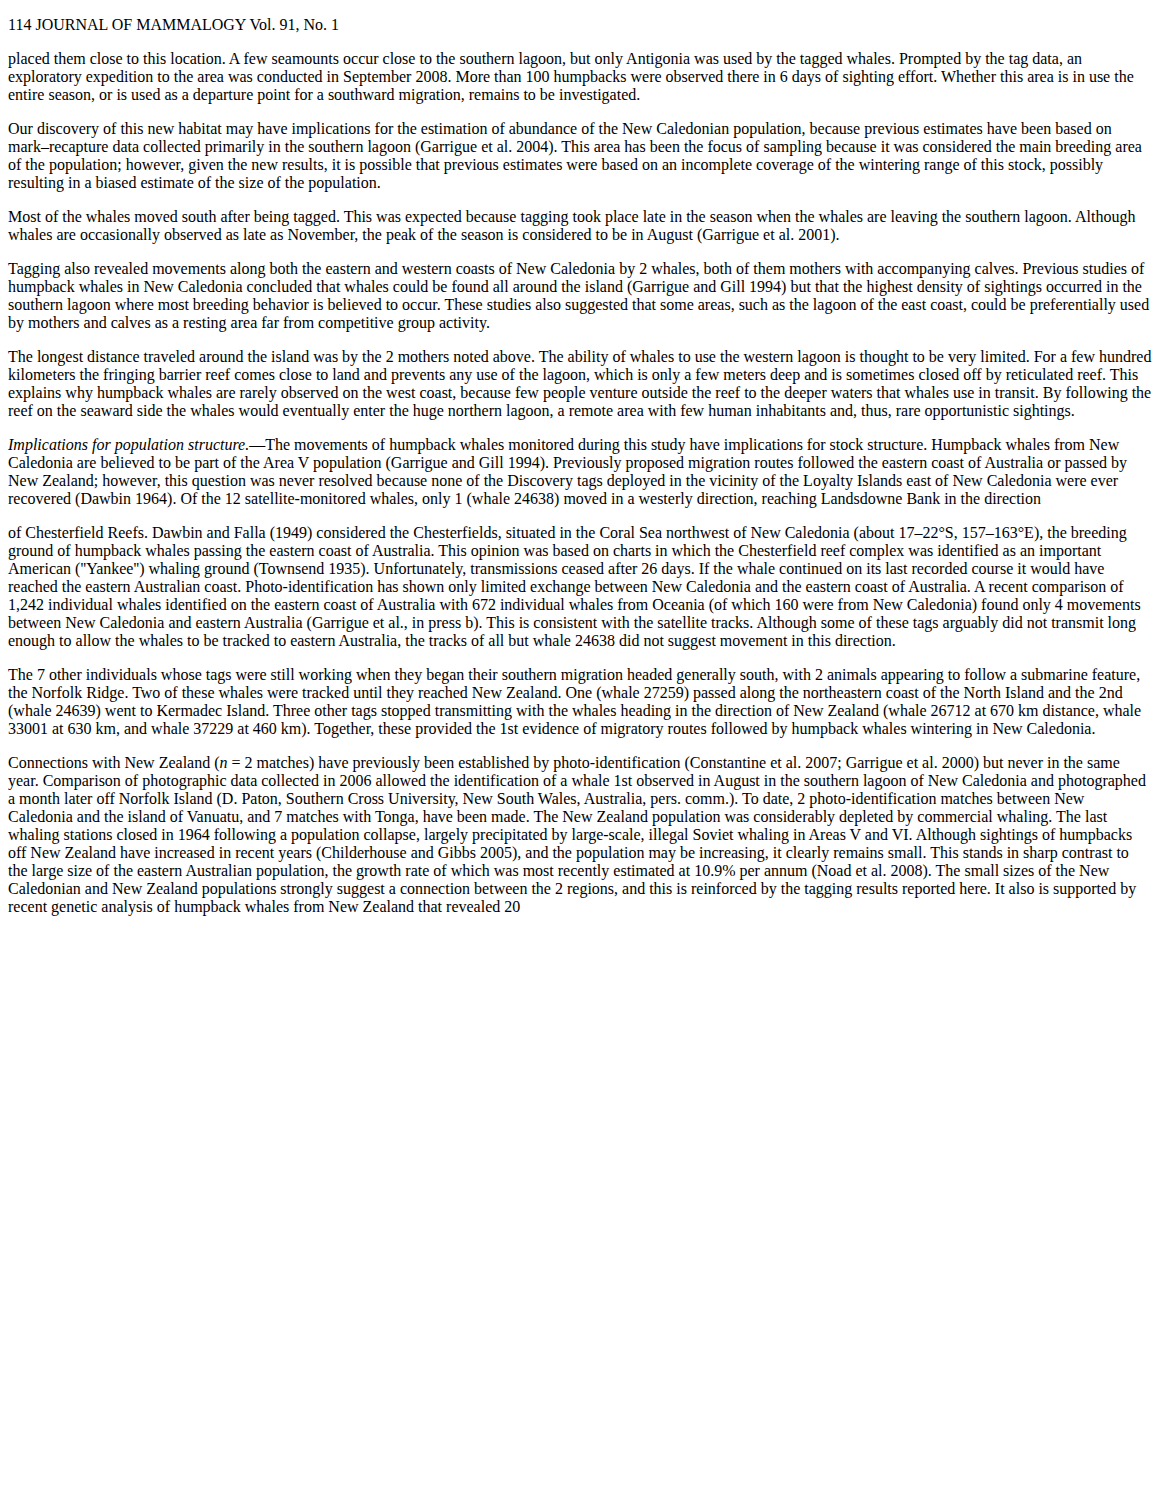114 JOURNAL OF MAMMALOGY Vol. 91, No. 1
placed them close to this location. A few seamounts occur close to the southern lagoon, but only Antigonia was used by the tagged whales. Prompted by the tag data, an exploratory expedition to the area was conducted in September 2008. More than 100 humpbacks were observed there in 6 days of sighting effort. Whether this area is in use the entire season, or is used as a departure point for a southward migration, remains to be investigated.
Our discovery of this new habitat may have implications for the estimation of abundance of the New Caledonian population, because previous estimates have been based on mark–recapture data collected primarily in the southern lagoon (Garrigue et al. 2004). This area has been the focus of sampling because it was considered the main breeding area of the population; however, given the new results, it is possible that previous estimates were based on an incomplete coverage of the wintering range of this stock, possibly resulting in a biased estimate of the size of the population.
Most of the whales moved south after being tagged. This was expected because tagging took place late in the season when the whales are leaving the southern lagoon. Although whales are occasionally observed as late as November, the peak of the season is considered to be in August (Garrigue et al. 2001).
Tagging also revealed movements along both the eastern and western coasts of New Caledonia by 2 whales, both of them mothers with accompanying calves. Previous studies of humpback whales in New Caledonia concluded that whales could be found all around the island (Garrigue and Gill 1994) but that the highest density of sightings occurred in the southern lagoon where most breeding behavior is believed to occur. These studies also suggested that some areas, such as the lagoon of the east coast, could be preferentially used by mothers and calves as a resting area far from competitive group activity.
The longest distance traveled around the island was by the 2 mothers noted above. The ability of whales to use the western lagoon is thought to be very limited. For a few hundred kilometers the fringing barrier reef comes close to land and prevents any use of the lagoon, which is only a few meters deep and is sometimes closed off by reticulated reef. This explains why humpback whales are rarely observed on the west coast, because few people venture outside the reef to the deeper waters that whales use in transit. By following the reef on the seaward side the whales would eventually enter the huge northern lagoon, a remote area with few human inhabitants and, thus, rare opportunistic sightings.
Implications for population structure.—The movements of humpback whales monitored during this study have implications for stock structure. Humpback whales from New Caledonia are believed to be part of the Area V population (Garrigue and Gill 1994). Previously proposed migration routes followed the eastern coast of Australia or passed by New Zealand; however, this question was never resolved because none of the Discovery tags deployed in the vicinity of the Loyalty Islands east of New Caledonia were ever recovered (Dawbin 1964). Of the 12 satellite-monitored whales, only 1 (whale 24638) moved in a westerly direction, reaching Landsdowne Bank in the direction
of Chesterfield Reefs. Dawbin and Falla (1949) considered the Chesterfields, situated in the Coral Sea northwest of New Caledonia (about 17–22°S, 157–163°E), the breeding ground of humpback whales passing the eastern coast of Australia. This opinion was based on charts in which the Chesterfield reef complex was identified as an important American (''Yankee'') whaling ground (Townsend 1935). Unfortunately, transmissions ceased after 26 days. If the whale continued on its last recorded course it would have reached the eastern Australian coast. Photo-identification has shown only limited exchange between New Caledonia and the eastern coast of Australia. A recent comparison of 1,242 individual whales identified on the eastern coast of Australia with 672 individual whales from Oceania (of which 160 were from New Caledonia) found only 4 movements between New Caledonia and eastern Australia (Garrigue et al., in press b). This is consistent with the satellite tracks. Although some of these tags arguably did not transmit long enough to allow the whales to be tracked to eastern Australia, the tracks of all but whale 24638 did not suggest movement in this direction.
The 7 other individuals whose tags were still working when they began their southern migration headed generally south, with 2 animals appearing to follow a submarine feature, the Norfolk Ridge. Two of these whales were tracked until they reached New Zealand. One (whale 27259) passed along the northeastern coast of the North Island and the 2nd (whale 24639) went to Kermadec Island. Three other tags stopped transmitting with the whales heading in the direction of New Zealand (whale 26712 at 670 km distance, whale 33001 at 630 km, and whale 37229 at 460 km). Together, these provided the 1st evidence of migratory routes followed by humpback whales wintering in New Caledonia.
Connections with New Zealand (n = 2 matches) have previously been established by photo-identification (Constantine et al. 2007; Garrigue et al. 2000) but never in the same year. Comparison of photographic data collected in 2006 allowed the identification of a whale 1st observed in August in the southern lagoon of New Caledonia and photographed a month later off Norfolk Island (D. Paton, Southern Cross University, New South Wales, Australia, pers. comm.). To date, 2 photo-identification matches between New Caledonia and the island of Vanuatu, and 7 matches with Tonga, have been made. The New Zealand population was considerably depleted by commercial whaling. The last whaling stations closed in 1964 following a population collapse, largely precipitated by large-scale, illegal Soviet whaling in Areas V and VI. Although sightings of humpbacks off New Zealand have increased in recent years (Childerhouse and Gibbs 2005), and the population may be increasing, it clearly remains small. This stands in sharp contrast to the large size of the eastern Australian population, the growth rate of which was most recently estimated at 10.9% per annum (Noad et al. 2008). The small sizes of the New Caledonian and New Zealand populations strongly suggest a connection between the 2 regions, and this is reinforced by the tagging results reported here. It also is supported by recent genetic analysis of humpback whales from New Zealand that revealed 20